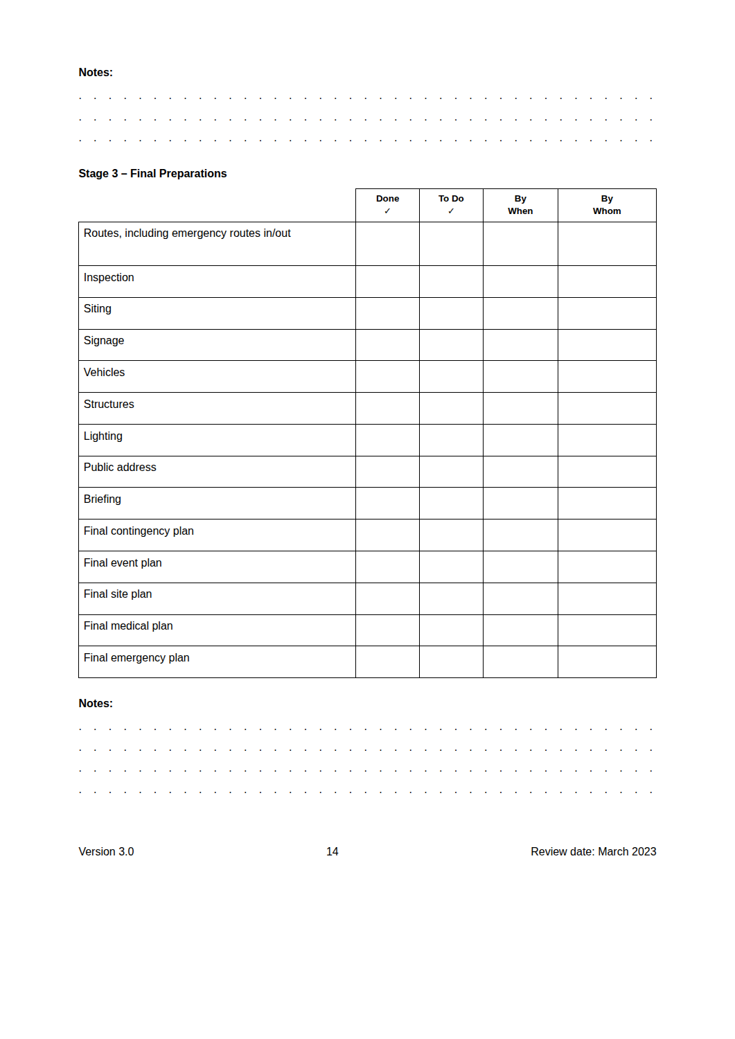Notes:
. . . . . . . . . . . . . . . . . . . . . . . . . . . . . . . . . . . . . . . . . . . . . . . . . . . . . . . . . . . . . . . . . . . . . . . . . . . . .
. . . . . . . . . . . . . . . . . . . . . . . . . . . . . . . . . . . . . . . . . . . . . . . . . . . . . . . . . . . . . . . . . . . . . . . . . . . . .
. . . . . . . . . . . . . . . . . . . . . . . . . . . . . . . . . . . . . . . . . . . . . . . . . . . . . . . . . . . . . . . . . . . . . . . . . . . .
Stage 3 – Final Preparations
| | Done ✓ | To Do ✓ | By When | By Whom |
| --- | --- | --- | --- | --- |
| Routes, including emergency routes in/out | | | | |
| Inspection | | | | |
| Siting | | | | |
| Signage | | | | |
| Vehicles | | | | |
| Structures | | | | |
| Lighting | | | | |
| Public address | | | | |
| Briefing | | | | |
| Final contingency plan | | | | |
| Final event plan | | | | |
| Final site plan | | | | |
| Final medical plan | | | | |
| Final emergency plan | | | | |
Notes:
. . . . . . . . . . . . . . . . . . . . . . . . . . . . . . . . . . . . . . . . . . . . . . . . . . . . . . . . . . . . . . . . . . . . . . . . . . . . .
. . . . . . . . . . . . . . . . . . . . . . . . . . . . . . . . . . . . . . . . . . . . . . . . . . . . . . . . . . . . . . . . . . . . . . . . . . . . .
. . . . . . . . . . . . . . . . . . . . . . . . . . . . . . . . . . . . . . . . . . . . . . . . . . . . . . . . . . . . . . . . . . . . . . . . . . . . .
. . . . . . . . . . . . . . . . . . . . . . . . . . . . . . . . . . . . . . . . . . . . . . . . . . . . . . . . . . . . . . . . . . . . . . . . . . . .
Version 3.0 14 Review date: March 2023